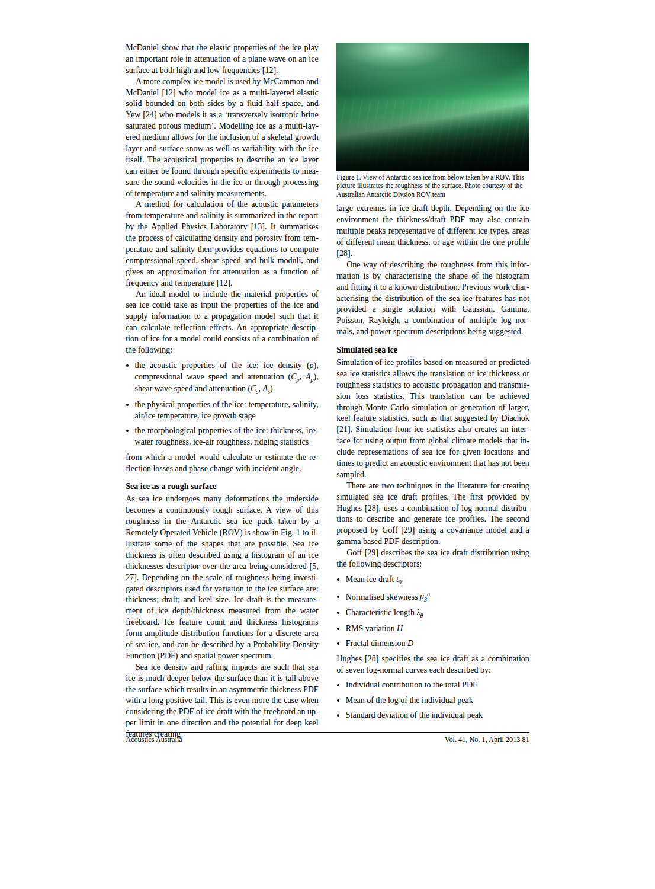McDaniel show that the elastic properties of the ice play an important role in attenuation of a plane wave on an ice surface at both high and low frequencies [12].
A more complex ice model is used by McCammon and McDaniel [12] who model ice as a multi-layered elastic solid bounded on both sides by a fluid half space, and Yew [24] who models it as a ‘transversely isotropic brine saturated porous medium’. Modelling ice as a multi-layered medium allows for the inclusion of a skeletal growth layer and surface snow as well as variability with the ice itself. The acoustical properties to describe an ice layer can either be found through specific experiments to measure the sound velocities in the ice or through processing of temperature and salinity measurements.
A method for calculation of the acoustic parameters from temperature and salinity is summarized in the report by the Applied Physics Laboratory [13]. It summarises the process of calculating density and porosity from temperature and salinity then provides equations to compute compressional speed, shear speed and bulk moduli, and gives an approximation for attenuation as a function of frequency and temperature [12].
An ideal model to include the material properties of sea ice could take as input the properties of the ice and supply information to a propagation model such that it can calculate reflection effects. An appropriate description of ice for a model could consists of a combination of the following:
the acoustic properties of the ice: ice density (ρ), compressional wave speed and attenuation (Cp, Ap), shear wave speed and attenuation (Cs, As)
the physical properties of the ice: temperature, salinity, air/ice temperature, ice growth stage
the morphological properties of the ice: thickness, ice-water roughness, ice-air roughness, ridging statistics
from which a model would calculate or estimate the reflection losses and phase change with incident angle.
Sea ice as a rough surface
As sea ice undergoes many deformations the underside becomes a continuously rough surface. A view of this roughness in the Antarctic sea ice pack taken by a Remotely Operated Vehicle (ROV) is show in Fig. 1 to illustrate some of the shapes that are possible. Sea ice thickness is often described using a histogram of an ice thicknesses descriptor over the area being considered [5, 27]. Depending on the scale of roughness being investigated descriptors used for variation in the ice surface are: thickness; draft; and keel size. Ice draft is the measurement of ice depth/thickness measured from the water freeboard. Ice feature count and thickness histograms form amplitude distribution functions for a discrete area of sea ice, and can be described by a Probability Density Function (PDF) and spatial power spectrum.
Sea ice density and rafting impacts are such that sea ice is much deeper below the surface than it is tall above the surface which results in an asymmetric thickness PDF with a long positive tail. This is even more the case when considering the PDF of ice draft with the freeboard an upper limit in one direction and the potential for deep keel features creating
Figure 1. View of Antarctic sea ice from below taken by a ROV. This picture illustrates the roughness of the surface. Photo courtesy of the Australian Antarctic Divsion ROV team
large extremes in ice draft depth. Depending on the ice environment the thickness/draft PDF may also contain multiple peaks representative of different ice types, areas of different mean thickness, or age within the one profile [28].
One way of describing the roughness from this information is by characterising the shape of the histogram and fitting it to a known distribution. Previous work characterising the distribution of the sea ice features has not provided a single solution with Gaussian, Gamma, Poisson, Rayleigh, a combination of multiple log normals, and power spectrum descriptions being suggested.
Simulated sea ice
Simulation of ice profiles based on measured or predicted sea ice statistics allows the translation of ice thickness or roughness statistics to acoustic propagation and transmission loss statistics. This translation can be achieved through Monte Carlo simulation or generation of larger, keel feature statistics, such as that suggested by Diachok [21]. Simulation from ice statistics also creates an interface for using output from global climate models that include representations of sea ice for given locations and times to predict an acoustic environment that has not been sampled.
There are two techniques in the literature for creating simulated sea ice draft profiles. The first provided by Hughes [28], uses a combination of log-normal distributions to describe and generate ice profiles. The second proposed by Goff [29] using a covariance model and a gamma based PDF description.
Goff [29] describes the sea ice draft distribution using the following descriptors:
Mean ice draft t0
Normalised skewness μ3n
Characteristic length λθ
RMS variation H
Fractal dimension D
Hughes [28] specifies the sea ice draft as a combination of seven log-normal curves each described by:
Individual contribution to the total PDF
Mean of the log of the individual peak
Standard deviation of the individual peak
Acoustics Australia
Vol. 41, No. 1, April 2013 81